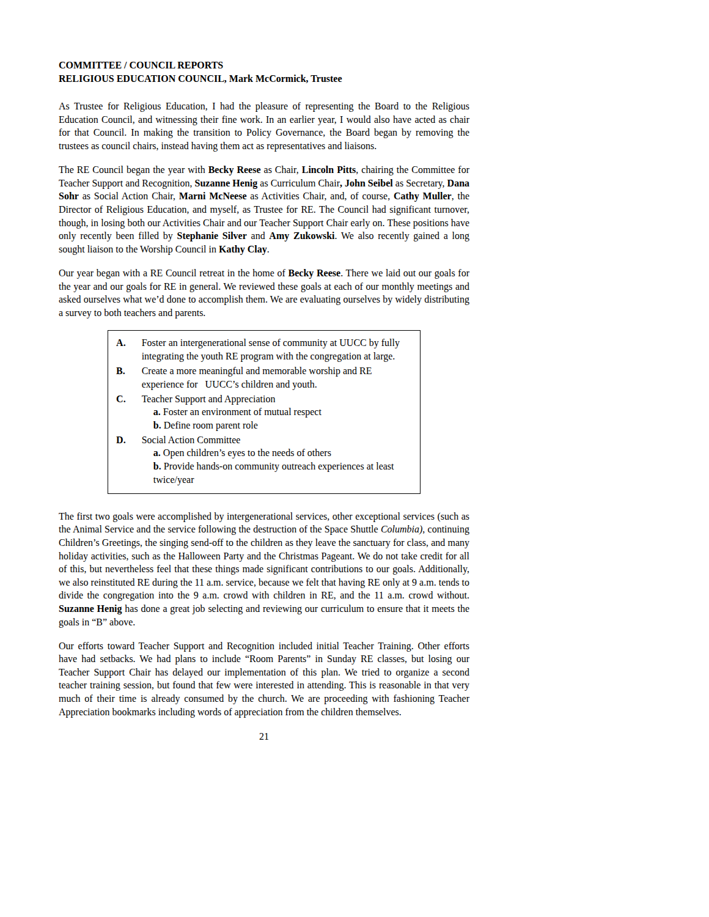COMMITTEE / COUNCIL REPORTS
RELIGIOUS EDUCATION COUNCIL, Mark McCormick, Trustee
As Trustee for Religious Education, I had the pleasure of representing the Board to the Religious Education Council, and witnessing their fine work. In an earlier year, I would also have acted as chair for that Council. In making the transition to Policy Governance, the Board began by removing the trustees as council chairs, instead having them act as representatives and liaisons.
The RE Council began the year with Becky Reese as Chair, Lincoln Pitts, chairing the Committee for Teacher Support and Recognition, Suzanne Henig as Curriculum Chair, John Seibel as Secretary, Dana Sohr as Social Action Chair, Marni McNeese as Activities Chair, and, of course, Cathy Muller, the Director of Religious Education, and myself, as Trustee for RE. The Council had significant turnover, though, in losing both our Activities Chair and our Teacher Support Chair early on. These positions have only recently been filled by Stephanie Silver and Amy Zukowski. We also recently gained a long sought liaison to the Worship Council in Kathy Clay.
Our year began with a RE Council retreat in the home of Becky Reese. There we laid out our goals for the year and our goals for RE in general. We reviewed these goals at each of our monthly meetings and asked ourselves what we’d done to accomplish them. We are evaluating ourselves by widely distributing a survey to both teachers and parents.
| A. | Foster an intergenerational sense of community at UUCC by fully integrating the youth RE program with the congregation at large. |
| B. | Create a more meaningful and memorable worship and RE experience for UUCC’s children and youth. |
| C. | Teacher Support and Appreciation a. Foster an environment of mutual respect b. Define room parent role |
| D. | Social Action Committee a. Open children’s eyes to the needs of others b. Provide hands-on community outreach experiences at least twice/year |
The first two goals were accomplished by intergenerational services, other exceptional services (such as the Animal Service and the service following the destruction of the Space Shuttle Columbia), continuing Children’s Greetings, the singing send-off to the children as they leave the sanctuary for class, and many holiday activities, such as the Halloween Party and the Christmas Pageant. We do not take credit for all of this, but nevertheless feel that these things made significant contributions to our goals. Additionally, we also reinstituted RE during the 11 a.m. service, because we felt that having RE only at 9 a.m. tends to divide the congregation into the 9 a.m. crowd with children in RE, and the 11 a.m. crowd without. Suzanne Henig has done a great job selecting and reviewing our curriculum to ensure that it meets the goals in “B” above.
Our efforts toward Teacher Support and Recognition included initial Teacher Training. Other efforts have had setbacks. We had plans to include “Room Parents” in Sunday RE classes, but losing our Teacher Support Chair has delayed our implementation of this plan. We tried to organize a second teacher training session, but found that few were interested in attending. This is reasonable in that very much of their time is already consumed by the church. We are proceeding with fashioning Teacher Appreciation bookmarks including words of appreciation from the children themselves.
21